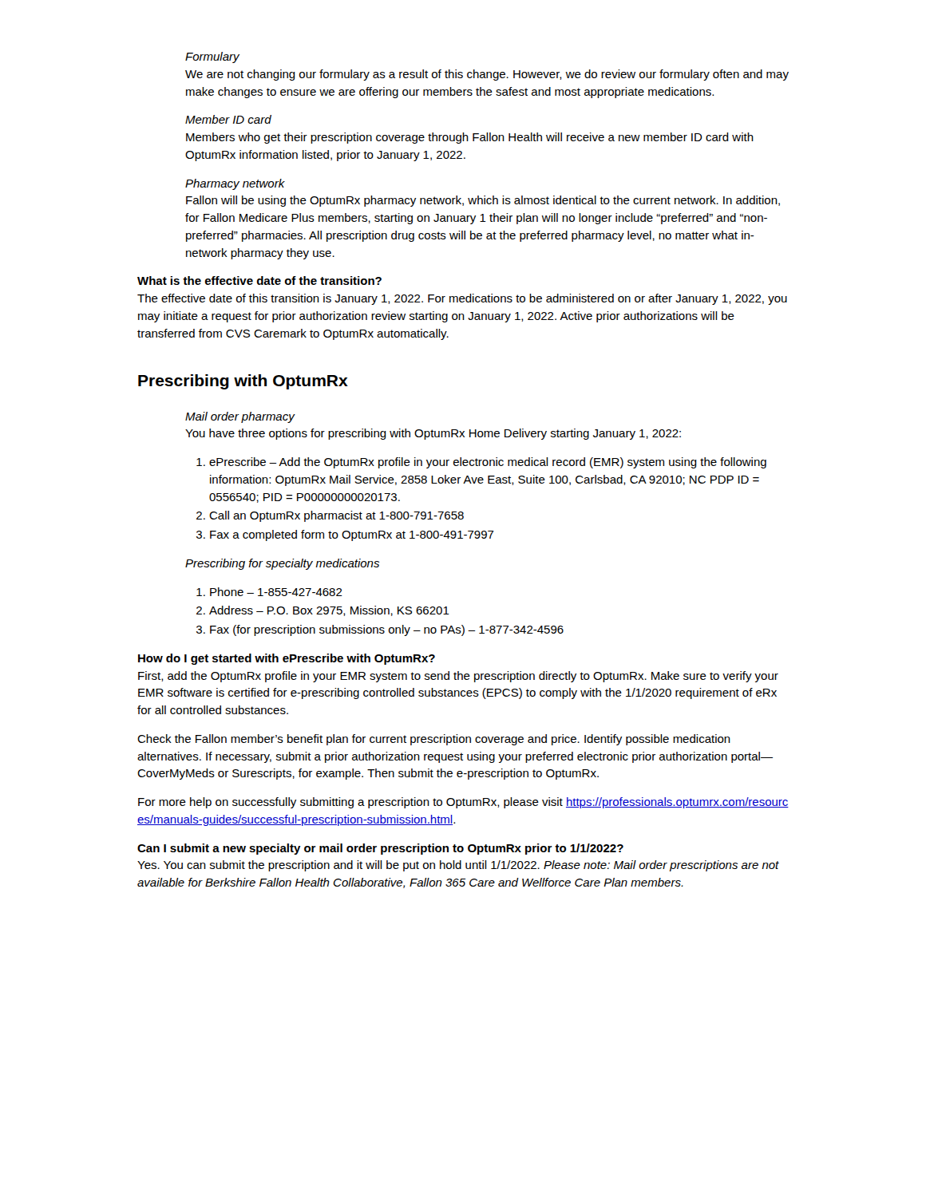Formulary
We are not changing our formulary as a result of this change. However, we do review our formulary often and may make changes to ensure we are offering our members the safest and most appropriate medications.
Member ID card
Members who get their prescription coverage through Fallon Health will receive a new member ID card with OptumRx information listed, prior to January 1, 2022.
Pharmacy network
Fallon will be using the OptumRx pharmacy network, which is almost identical to the current network. In addition, for Fallon Medicare Plus members, starting on January 1 their plan will no longer include “preferred” and “non-preferred” pharmacies. All prescription drug costs will be at the preferred pharmacy level, no matter what in-network pharmacy they use.
What is the effective date of the transition?
The effective date of this transition is January 1, 2022. For medications to be administered on or after January 1, 2022, you may initiate a request for prior authorization review starting on January 1, 2022. Active prior authorizations will be transferred from CVS Caremark to OptumRx automatically.
Prescribing with OptumRx
Mail order pharmacy
You have three options for prescribing with OptumRx Home Delivery starting January 1, 2022:
ePrescribe – Add the OptumRx profile in your electronic medical record (EMR) system using the following information: OptumRx Mail Service, 2858 Loker Ave East, Suite 100, Carlsbad, CA 92010; NC PDP ID = 0556540; PID = P00000000020173.
Call an OptumRx pharmacist at 1-800-791-7658
Fax a completed form to OptumRx at 1-800-491-7997
Prescribing for specialty medications
Phone – 1-855-427-4682
Address – P.O. Box 2975, Mission, KS 66201
Fax (for prescription submissions only – no PAs) – 1-877-342-4596
How do I get started with ePrescribe with OptumRx?
First, add the OptumRx profile in your EMR system to send the prescription directly to OptumRx. Make sure to verify your EMR software is certified for e-prescribing controlled substances (EPCS) to comply with the 1/1/2020 requirement of eRx for all controlled substances.
Check the Fallon member’s benefit plan for current prescription coverage and price. Identify possible medication alternatives. If necessary, submit a prior authorization request using your preferred electronic prior authorization portal—CoverMyMeds or Surescripts, for example. Then submit the e-prescription to OptumRx.
For more help on successfully submitting a prescription to OptumRx, please visit https://professionals.optumrx.com/resources/manuals-guides/successful-prescription-submission.html.
Can I submit a new specialty or mail order prescription to OptumRx prior to 1/1/2022?
Yes. You can submit the prescription and it will be put on hold until 1/1/2022. Please note: Mail order prescriptions are not available for Berkshire Fallon Health Collaborative, Fallon 365 Care and Wellforce Care Plan members.